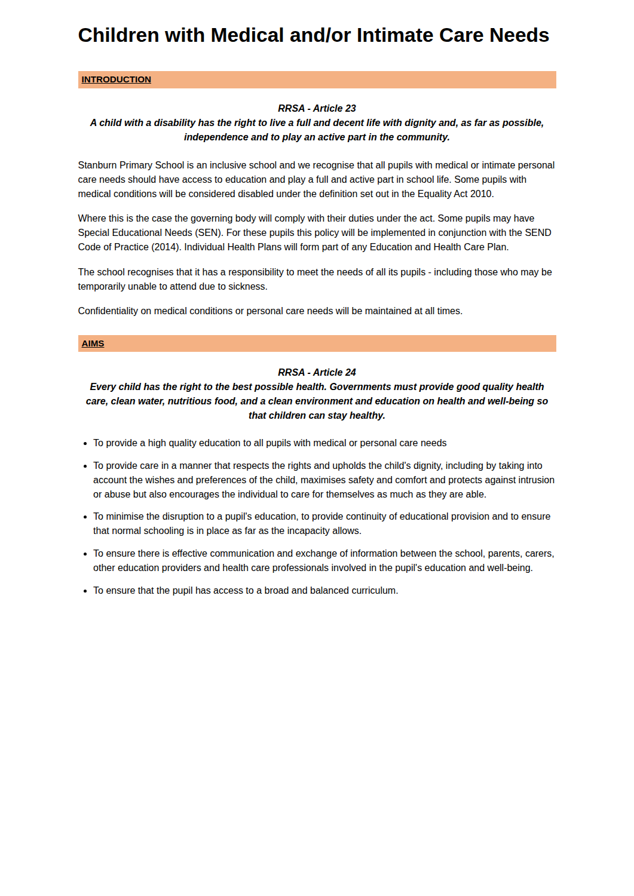Children with Medical and/or Intimate Care Needs
INTRODUCTION
RRSA - Article 23
A child with a disability has the right to live a full and decent life with dignity and, as far as possible, independence and to play an active part in the community.
Stanburn Primary School is an inclusive school and we recognise that all pupils with medical or intimate personal care needs should have access to education and play a full and active part in school life. Some pupils with medical conditions will be considered disabled under the definition set out in the Equality Act 2010.
Where this is the case the governing body will comply with their duties under the act. Some pupils may have Special Educational Needs (SEN). For these pupils this policy will be implemented in conjunction with the SEND Code of Practice (2014). Individual Health Plans will form part of any Education and Health Care Plan.
The school recognises that it has a responsibility to meet the needs of all its pupils - including those who may be temporarily unable to attend due to sickness.
Confidentiality on medical conditions or personal care needs will be maintained at all times.
AIMS
RRSA - Article 24
Every child has the right to the best possible health. Governments must provide good quality health care, clean water, nutritious food, and a clean environment and education on health and well-being so that children can stay healthy.
To provide a high quality education to all pupils with medical or personal care needs
To provide care in a manner that respects the rights and upholds the child's dignity, including by taking into account the wishes and preferences of the child, maximises safety and comfort and protects against intrusion or abuse but also encourages the individual to care for themselves as much as they are able.
To minimise the disruption to a pupil's education, to provide continuity of educational provision and to ensure that normal schooling is in place as far as the incapacity allows.
To ensure there is effective communication and exchange of information between the school, parents, carers, other education providers and health care professionals involved in the pupil's education and well-being.
To ensure that the pupil has access to a broad and balanced curriculum.